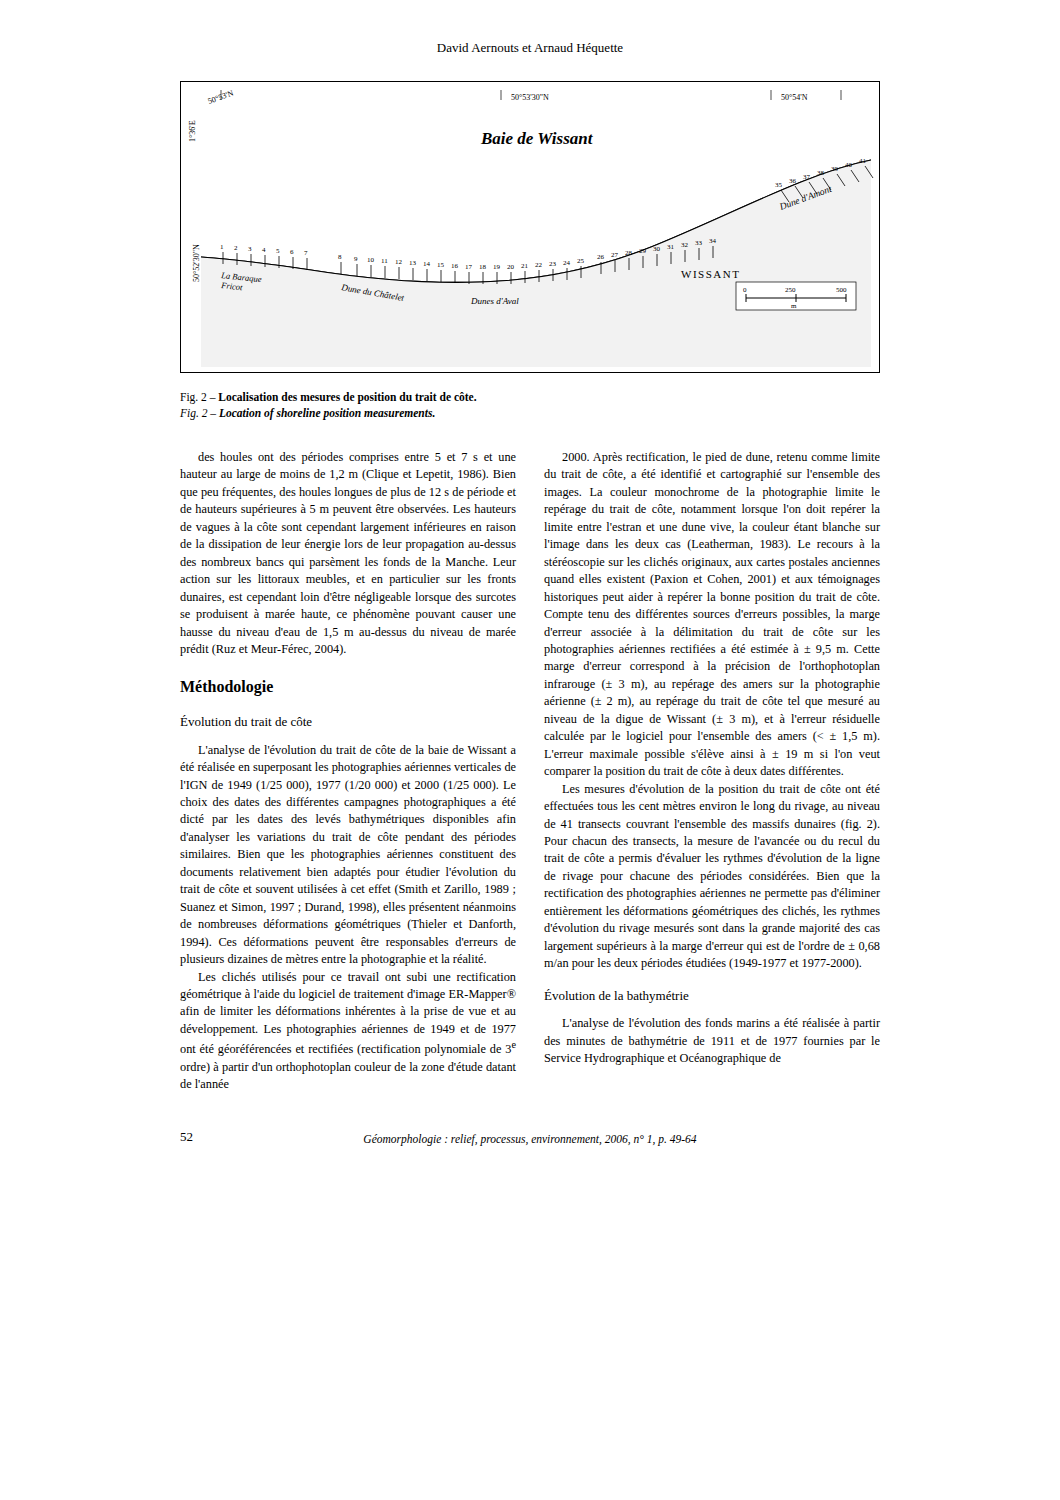David Aernouts et Arnaud Héquette
50°53'N 50°53'30"N 50°54'N 1°36'E 50°52'30"N 1°37'E 1°38'E 1°39'E 1°40'E Baie de Wissant 1 2 3 4 5 6 7 8 9 10 11 12 13 14 15 16 17 18 19 20 21 22 23 24 25 26 27 28 29 30 31 32 33 34 35 36 37 38 39 40 41 La Baraque Fricot Dune du Châtelet Dunes d'Aval Dune d'Amont WISSANT 0 250 500 m
Fig. 2 – Localisation des mesures de position du trait de côte.
Fig. 2 – Location of shoreline position measurements.
des houles ont des périodes comprises entre 5 et 7 s et une hauteur au large de moins de 1,2 m (Clique et Lepetit, 1986). Bien que peu fréquentes, des houles longues de plus de 12 s de période et de hauteurs supérieures à 5 m peuvent être observées. Les hauteurs de vagues à la côte sont cependant largement inférieures en raison de la dissipation de leur énergie lors de leur propagation au-dessus des nombreux bancs qui parsèment les fonds de la Manche. Leur action sur les littoraux meubles, et en particulier sur les fronts dunaires, est cependant loin d'être négligeable lorsque des surcotes se produisent à marée haute, ce phénomène pouvant causer une hausse du niveau d'eau de 1,5 m au-dessus du niveau de marée prédit (Ruz et Meur-Férec, 2004).
Méthodologie
Évolution du trait de côte
L'analyse de l'évolution du trait de côte de la baie de Wissant a été réalisée en superposant les photographies aériennes verticales de l'IGN de 1949 (1/25 000), 1977 (1/20 000) et 2000 (1/25 000). Le choix des dates des différentes campagnes photographiques a été dicté par les dates des levés bathymétriques disponibles afin d'analyser les variations du trait de côte pendant des périodes similaires. Bien que les photographies aériennes constituent des documents relativement bien adaptés pour étudier l'évolution du trait de côte et souvent utilisées à cet effet (Smith et Zarillo, 1989 ; Suanez et Simon, 1997 ; Durand, 1998), elles présentent néanmoins de nombreuses déformations géométriques (Thieler et Danforth, 1994). Ces déformations peuvent être responsables d'erreurs de plusieurs dizaines de mètres entre la photographie et la réalité.
Les clichés utilisés pour ce travail ont subi une rectification géométrique à l'aide du logiciel de traitement d'image ER-Mapper® afin de limiter les déformations inhérentes à la prise de vue et au développement. Les photographies aériennes de 1949 et de 1977 ont été géoréférencées et rectifiées (rectification polynomiale de 3e ordre) à partir d'un orthophotoplan couleur de la zone d'étude datant de l'année
2000. Après rectification, le pied de dune, retenu comme limite du trait de côte, a été identifié et cartographié sur l'ensemble des images. La couleur monochrome de la photographie limite le repérage du trait de côte, notamment lorsque l'on doit repérer la limite entre l'estran et une dune vive, la couleur étant blanche sur l'image dans les deux cas (Leatherman, 1983). Le recours à la stéréoscopie sur les clichés originaux, aux cartes postales anciennes quand elles existent (Paxion et Cohen, 2001) et aux témoignages historiques peut aider à repérer la bonne position du trait de côte. Compte tenu des différentes sources d'erreurs possibles, la marge d'erreur associée à la délimitation du trait de côte sur les photographies aériennes rectifiées a été estimée à ± 9,5 m. Cette marge d'erreur correspond à la précision de l'orthophotoplan infrarouge (± 3 m), au repérage des amers sur la photographie aérienne (± 2 m), au repérage du trait de côte tel que mesuré au niveau de la digue de Wissant (± 3 m), et à l'erreur résiduelle calculée par le logiciel pour l'ensemble des amers (< ± 1,5 m). L'erreur maximale possible s'élève ainsi à ± 19 m si l'on veut comparer la position du trait de côte à deux dates différentes.
Les mesures d'évolution de la position du trait de côte ont été effectuées tous les cent mètres environ le long du rivage, au niveau de 41 transects couvrant l'ensemble des massifs dunaires (fig. 2). Pour chacun des transects, la mesure de l'avancée ou du recul du trait de côte a permis d'évaluer les rythmes d'évolution de la ligne de rivage pour chacune des périodes considérées. Bien que la rectification des photographies aériennes ne permette pas d'éliminer entièrement les déformations géométriques des clichés, les rythmes d'évolution du rivage mesurés sont dans la grande majorité des cas largement supérieurs à la marge d'erreur qui est de l'ordre de ± 0,68 m/an pour les deux périodes étudiées (1949-1977 et 1977-2000).
Évolution de la bathymétrie
L'analyse de l'évolution des fonds marins a été réalisée à partir des minutes de bathymétrie de 1911 et de 1977 fournies par le Service Hydrographique et Océanographique de
52
Géomorphologie : relief, processus, environnement, 2006, n° 1, p. 49-64